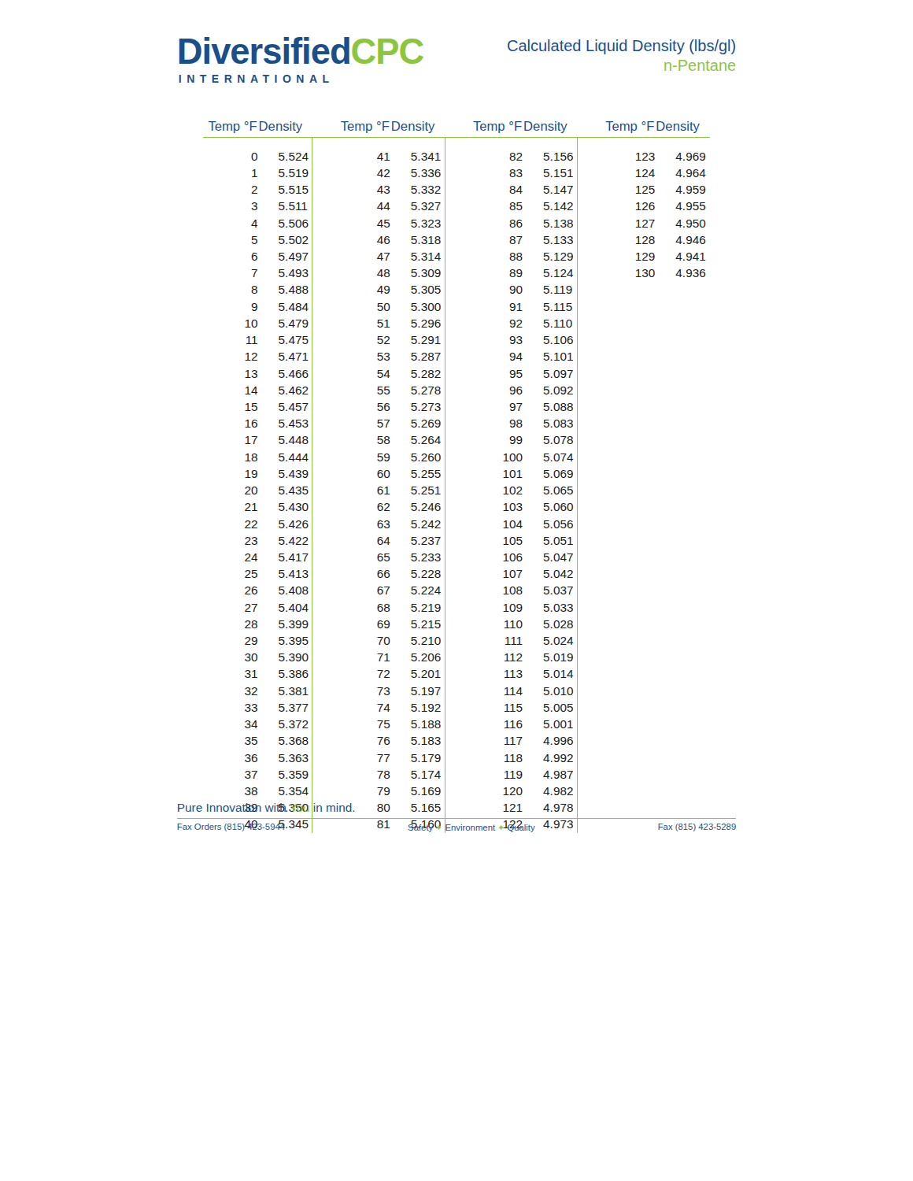Diversified CPC
INTERNATIONAL
Calculated Liquid Density (lbs/gl)
n-Pentane
| Temp °F | Density | | Temp °F | Density | | Temp °F | Density | | Temp °F | Density |
| --- | --- | --- | --- | --- | --- | --- | --- | --- | --- | --- |
| 0 | 5.524 | | 41 | 5.341 | | 82 | 5.156 | | 123 | 4.969 |
| 1 | 5.519 | | 42 | 5.336 | | 83 | 5.151 | | 124 | 4.964 |
| 2 | 5.515 | | 43 | 5.332 | | 84 | 5.147 | | 125 | 4.959 |
| 3 | 5.511 | | 44 | 5.327 | | 85 | 5.142 | | 126 | 4.955 |
| 4 | 5.506 | | 45 | 5.323 | | 86 | 5.138 | | 127 | 4.950 |
| 5 | 5.502 | | 46 | 5.318 | | 87 | 5.133 | | 128 | 4.946 |
| 6 | 5.497 | | 47 | 5.314 | | 88 | 5.129 | | 129 | 4.941 |
| 7 | 5.493 | | 48 | 5.309 | | 89 | 5.124 | | 130 | 4.936 |
| 8 | 5.488 | | 49 | 5.305 | | 90 | 5.119 | | | |
| 9 | 5.484 | | 50 | 5.300 | | 91 | 5.115 | | | |
| 10 | 5.479 | | 51 | 5.296 | | 92 | 5.110 | | | |
| 11 | 5.475 | | 52 | 5.291 | | 93 | 5.106 | | | |
| 12 | 5.471 | | 53 | 5.287 | | 94 | 5.101 | | | |
| 13 | 5.466 | | 54 | 5.282 | | 95 | 5.097 | | | |
| 14 | 5.462 | | 55 | 5.278 | | 96 | 5.092 | | | |
| 15 | 5.457 | | 56 | 5.273 | | 97 | 5.088 | | | |
| 16 | 5.453 | | 57 | 5.269 | | 98 | 5.083 | | | |
| 17 | 5.448 | | 58 | 5.264 | | 99 | 5.078 | | | |
| 18 | 5.444 | | 59 | 5.260 | | 100 | 5.074 | | | |
| 19 | 5.439 | | 60 | 5.255 | | 101 | 5.069 | | | |
| 20 | 5.435 | | 61 | 5.251 | | 102 | 5.065 | | | |
| 21 | 5.430 | | 62 | 5.246 | | 103 | 5.060 | | | |
| 22 | 5.426 | | 63 | 5.242 | | 104 | 5.056 | | | |
| 23 | 5.422 | | 64 | 5.237 | | 105 | 5.051 | | | |
| 24 | 5.417 | | 65 | 5.233 | | 106 | 5.047 | | | |
| 25 | 5.413 | | 66 | 5.228 | | 107 | 5.042 | | | |
| 26 | 5.408 | | 67 | 5.224 | | 108 | 5.037 | | | |
| 27 | 5.404 | | 68 | 5.219 | | 109 | 5.033 | | | |
| 28 | 5.399 | | 69 | 5.215 | | 110 | 5.028 | | | |
| 29 | 5.395 | | 70 | 5.210 | | 111 | 5.024 | | | |
| 30 | 5.390 | | 71 | 5.206 | | 112 | 5.019 | | | |
| 31 | 5.386 | | 72 | 5.201 | | 113 | 5.014 | | | |
| 32 | 5.381 | | 73 | 5.197 | | 114 | 5.010 | | | |
| 33 | 5.377 | | 74 | 5.192 | | 115 | 5.005 | | | |
| 34 | 5.372 | | 75 | 5.188 | | 116 | 5.001 | | | |
| 35 | 5.368 | | 76 | 5.183 | | 117 | 4.996 | | | |
| 36 | 5.363 | | 77 | 5.179 | | 118 | 4.992 | | | |
| 37 | 5.359 | | 78 | 5.174 | | 119 | 4.987 | | | |
| 38 | 5.354 | | 79 | 5.169 | | 120 | 4.982 | | | |
| 39 | 5.350 | | 80 | 5.165 | | 121 | 4.978 | | | |
| 40 | 5.345 | | 81 | 5.160 | | 122 | 4.973 | | | |
Pure Innovation with You in mind.
Fax Orders (815) 423-5944
Safety ✦ Environment ✦ Quality
Fax (815) 423-5289